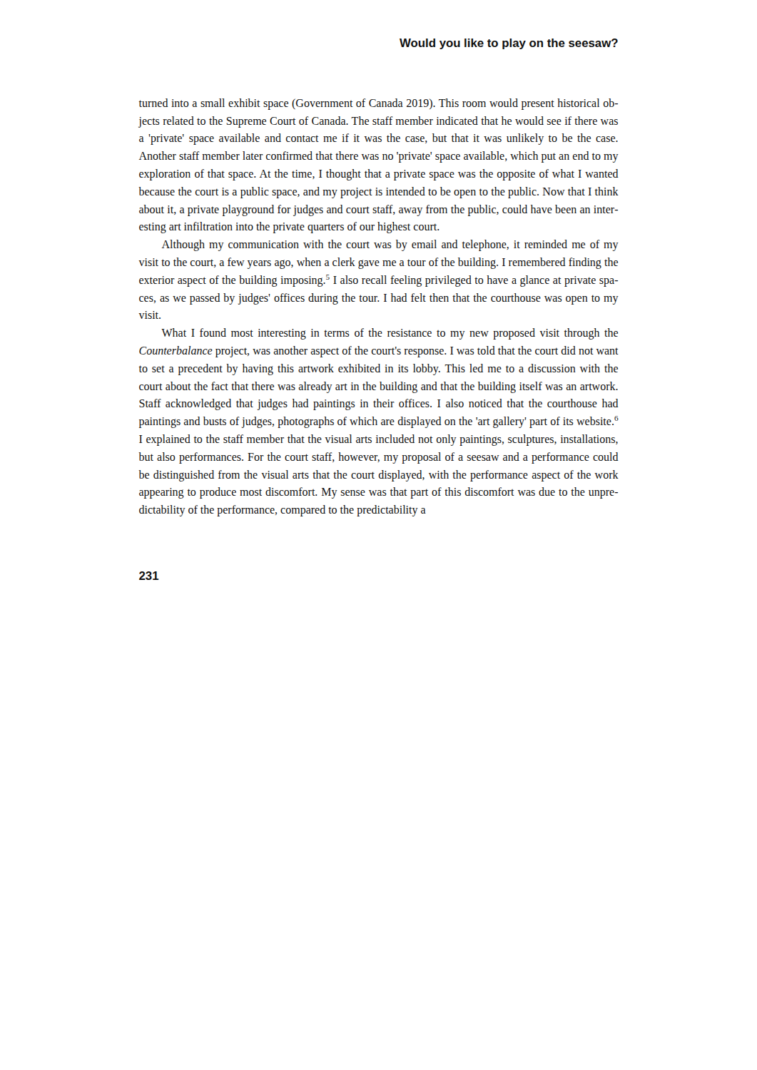Would you like to play on the seesaw?
turned into a small exhibit space (Government of Canada 2019). This room would present historical objects related to the Supreme Court of Canada. The staff member indicated that he would see if there was a 'private' space available and contact me if it was the case, but that it was unlikely to be the case. Another staff member later confirmed that there was no 'private' space available, which put an end to my exploration of that space. At the time, I thought that a private space was the opposite of what I wanted because the court is a public space, and my project is intended to be open to the public. Now that I think about it, a private playground for judges and court staff, away from the public, could have been an interesting art infiltration into the private quarters of our highest court.
Although my communication with the court was by email and telephone, it reminded me of my visit to the court, a few years ago, when a clerk gave me a tour of the building. I remembered finding the exterior aspect of the building imposing.5 I also recall feeling privileged to have a glance at private spaces, as we passed by judges' offices during the tour. I had felt then that the courthouse was open to my visit.
What I found most interesting in terms of the resistance to my new proposed visit through the Counterbalance project, was another aspect of the court's response. I was told that the court did not want to set a precedent by having this artwork exhibited in its lobby. This led me to a discussion with the court about the fact that there was already art in the building and that the building itself was an artwork. Staff acknowledged that judges had paintings in their offices. I also noticed that the courthouse had paintings and busts of judges, photographs of which are displayed on the 'art gallery' part of its website.6 I explained to the staff member that the visual arts included not only paintings, sculptures, installations, but also performances. For the court staff, however, my proposal of a seesaw and a performance could be distinguished from the visual arts that the court displayed, with the performance aspect of the work appearing to produce most discomfort. My sense was that part of this discomfort was due to the unpredictability of the performance, compared to the predictability a
231